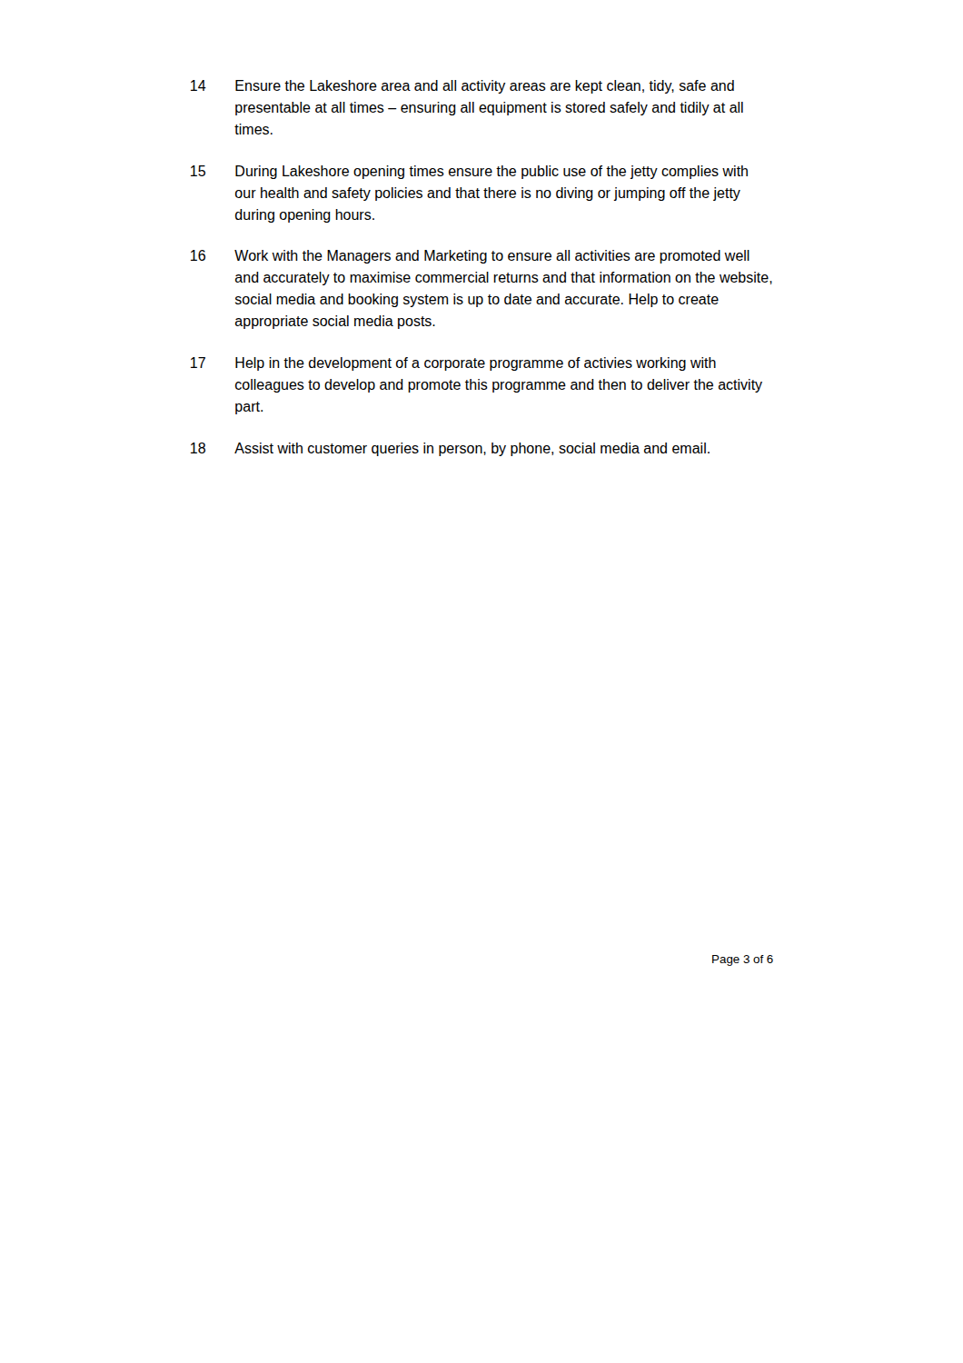Ensure the Lakeshore area and all activity areas are kept clean, tidy, safe and presentable at all times – ensuring all equipment is stored safely and tidily at all times.
During Lakeshore opening times ensure the public use of the jetty complies with our health and safety policies and that there is no diving or jumping off the jetty during opening hours.
Work with the Managers and Marketing to ensure all activities are promoted well and accurately to maximise commercial returns and that information on the website, social media and booking system is up to date and accurate. Help to create appropriate social media posts.
Help in the development of a corporate programme of activies working with colleagues to develop and promote this programme and then to deliver the activity part.
Assist with customer queries in person, by phone, social media and email.
Page 3 of 6